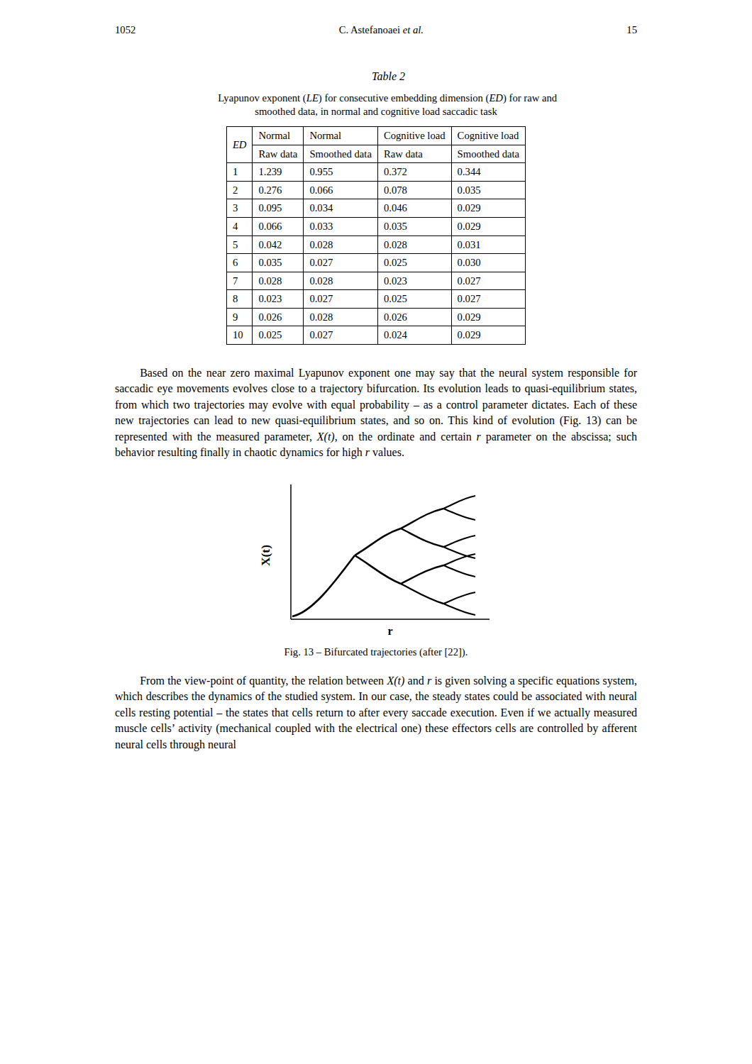1052 C. Astefanoaei et al. 15
Table 2
Lyapunov exponent (LE) for consecutive embedding dimension (ED) for raw and smoothed data, in normal and cognitive load saccadic task
| ED | Normal | Normal | Cognitive load | Cognitive load |
| --- | --- | --- | --- | --- |
| Raw data | Smoothed data | Raw data | Smoothed data |
| 1 | 1.239 | 0.955 | 0.372 | 0.344 |
| 2 | 0.276 | 0.066 | 0.078 | 0.035 |
| 3 | 0.095 | 0.034 | 0.046 | 0.029 |
| 4 | 0.066 | 0.033 | 0.035 | 0.029 |
| 5 | 0.042 | 0.028 | 0.028 | 0.031 |
| 6 | 0.035 | 0.027 | 0.025 | 0.030 |
| 7 | 0.028 | 0.028 | 0.023 | 0.027 |
| 8 | 0.023 | 0.027 | 0.025 | 0.027 |
| 9 | 0.026 | 0.028 | 0.026 | 0.029 |
| 10 | 0.025 | 0.027 | 0.024 | 0.029 |
Based on the near zero maximal Lyapunov exponent one may say that the neural system responsible for saccadic eye movements evolves close to a trajectory bifurcation. Its evolution leads to quasi-equilibrium states, from which two trajectories may evolve with equal probability – as a control parameter dictates. Each of these new trajectories can lead to new quasi-equilibrium states, and so on. This kind of evolution (Fig. 13) can be represented with the measured parameter, X(t), on the ordinate and certain r parameter on the abscissa; such behavior resulting finally in chaotic dynamics for high r values.
X(t) r
Fig. 13 – Bifurcated trajectories (after [22]).
From the view-point of quantity, the relation between X(t) and r is given solving a specific equations system, which describes the dynamics of the studied system. In our case, the steady states could be associated with neural cells resting potential – the states that cells return to after every saccade execution. Even if we actually measured muscle cells’ activity (mechanical coupled with the electrical one) these effectors cells are controlled by afferent neural cells through neural